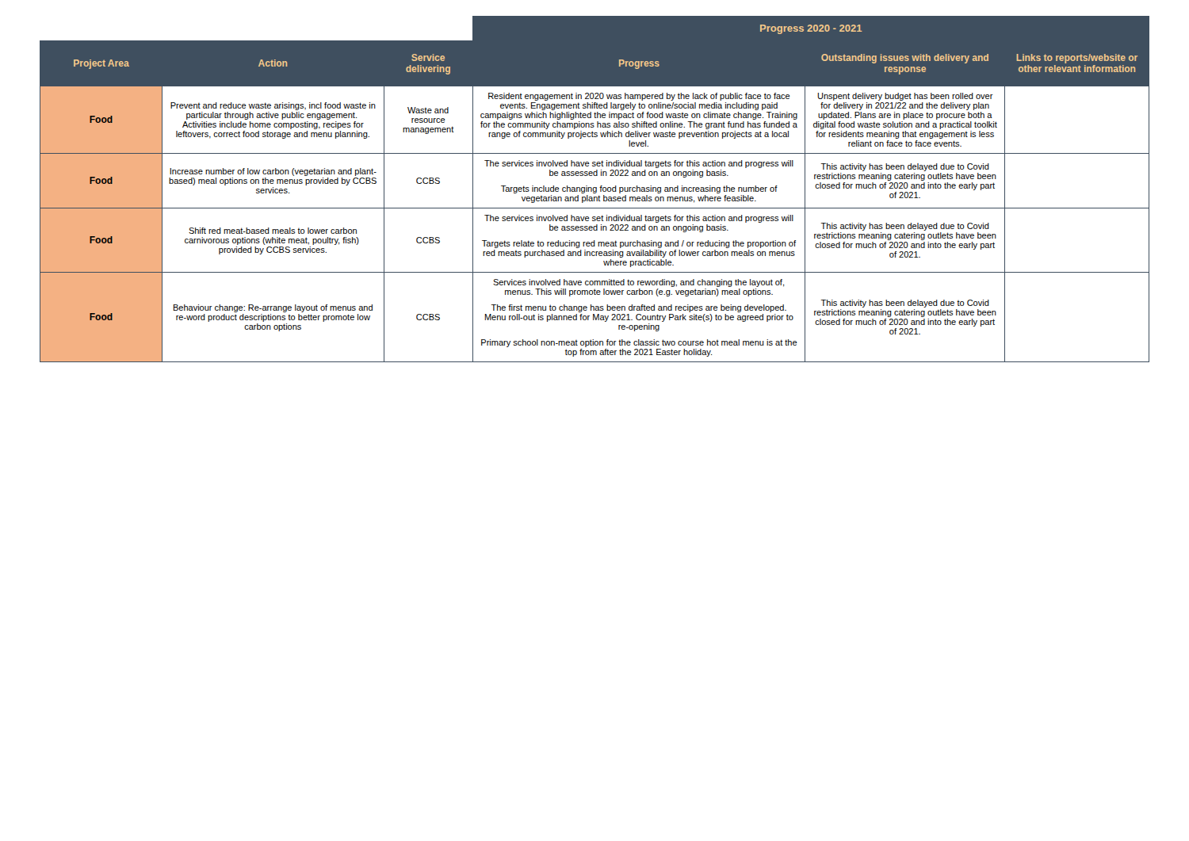| | | | Progress 2020 - 2021 |
| Project Area | Action | Service delivering | Progress | Outstanding issues with delivery and response | Links to reports/website or other relevant information |
| Food | Prevent and reduce waste arisings, incl food waste in particular through active public engagement. Activities include home composting, recipes for leftovers, correct food storage and menu planning. | Waste and resource management | Resident engagement in 2020 was hampered by the lack of public face to face events. Engagement shifted largely to online/social media including paid campaigns which highlighted the impact of food waste on climate change. Training for the community champions has also shifted online. The grant fund has funded a range of community projects which deliver waste prevention projects at a local level. | Unspent delivery budget has been rolled over for delivery in 2021/22 and the delivery plan updated. Plans are in place to procure both a digital food waste solution and a practical toolkit for residents meaning that engagement is less reliant on face to face events. | |
| Food | Increase number of low carbon (vegetarian and plant-based) meal options on the menus provided by CCBS services. | CCBS | The services involved have set individual targets for this action and progress will be assessed in 2022 and on an ongoing basis. Targets include changing food purchasing and increasing the number of vegetarian and plant based meals on menus, where feasible. | This activity has been delayed due to Covid restrictions meaning catering outlets have been closed for much of 2020 and into the early part of 2021. | |
| Food | Shift red meat-based meals to lower carbon carnivorous options (white meat, poultry, fish) provided by CCBS services. | CCBS | The services involved have set individual targets for this action and progress will be assessed in 2022 and on an ongoing basis. Targets relate to reducing red meat purchasing and / or reducing the proportion of red meats purchased and increasing availability of lower carbon meals on menus where practicable. | This activity has been delayed due to Covid restrictions meaning catering outlets have been closed for much of 2020 and into the early part of 2021. | |
| Food | Behaviour change: Re-arrange layout of menus and re-word product descriptions to better promote low carbon options | CCBS | Services involved have committed to rewording, and changing the layout of, menus. This will promote lower carbon (e.g. vegetarian) meal options. The first menu to change has been drafted and recipes are being developed. Menu roll-out is planned for May 2021. Country Park site(s) to be agreed prior to re-opening Primary school non-meat option for the classic two course hot meal menu is at the top from after the 2021 Easter holiday. | This activity has been delayed due to Covid restrictions meaning catering outlets have been closed for much of 2020 and into the early part of 2021. | |